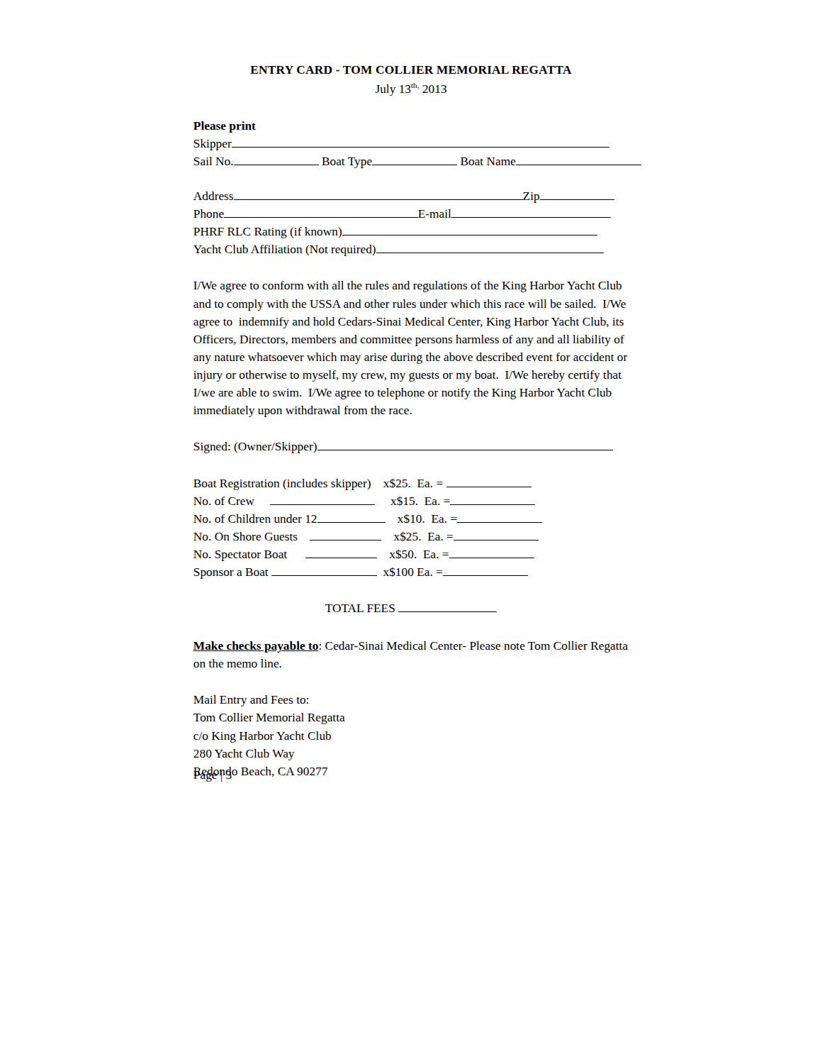ENTRY CARD - TOM COLLIER MEMORIAL REGATTA
July 13th, 2013
Please print
Skipper
Sail No. Boat Type Boat Name
Address Zip
Phone E-mail
PHRF RLC Rating (if known)
Yacht Club Affiliation (Not required)
I/We agree to conform with all the rules and regulations of the King Harbor Yacht Club and to comply with the USSA and other rules under which this race will be sailed. I/We agree to indemnify and hold Cedars-Sinai Medical Center, King Harbor Yacht Club, its Officers, Directors, members and committee persons harmless of any and all liability of any nature whatsoever which may arise during the above described event for accident or injury or otherwise to myself, my crew, my guests or my boat. I/We hereby certify that I/we are able to swim. I/We agree to telephone or notify the King Harbor Yacht Club immediately upon withdrawal from the race.
Signed: (Owner/Skipper)
Boat Registration (includes skipper) x$25. Ea. =
No. of Crew x$15. Ea. =
No. of Children under 12 x$10. Ea. =
No. On Shore Guests x$25. Ea. =
No. Spectator Boat x$50. Ea. =
Sponsor a Boat x$100 Ea. =
TOTAL FEES
Make checks payable to: Cedar-Sinai Medical Center- Please note Tom Collier Regatta on the memo line.
Mail Entry and Fees to:
Tom Collier Memorial Regatta
c/o King Harbor Yacht Club
280 Yacht Club Way
Redondo Beach, CA 90277
Page | 3